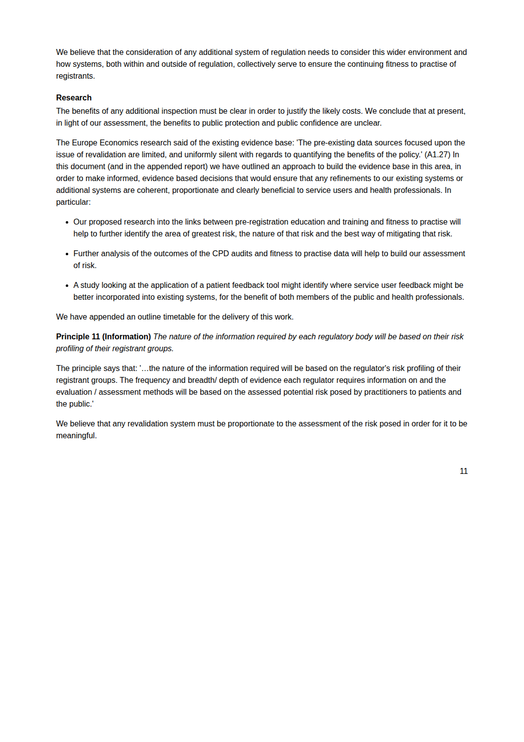We believe that the consideration of any additional system of regulation needs to consider this wider environment and how systems, both within and outside of regulation, collectively serve to ensure the continuing fitness to practise of registrants.
Research
The benefits of any additional inspection must be clear in order to justify the likely costs. We conclude that at present, in light of our assessment, the benefits to public protection and public confidence are unclear.
The Europe Economics research said of the existing evidence base: 'The pre-existing data sources focused upon the issue of revalidation are limited, and uniformly silent with regards to quantifying the benefits of the policy.' (A1.27) In this document (and in the appended report) we have outlined an approach to build the evidence base in this area, in order to make informed, evidence based decisions that would ensure that any refinements to our existing systems or additional systems are coherent, proportionate and clearly beneficial to service users and health professionals. In particular:
Our proposed research into the links between pre-registration education and training and fitness to practise will help to further identify the area of greatest risk, the nature of that risk and the best way of mitigating that risk.
Further analysis of the outcomes of the CPD audits and fitness to practise data will help to build our assessment of risk.
A study looking at the application of a patient feedback tool might identify where service user feedback might be better incorporated into existing systems, for the benefit of both members of the public and health professionals.
We have appended an outline timetable for the delivery of this work.
Principle 11 (Information) The nature of the information required by each regulatory body will be based on their risk profiling of their registrant groups.
The principle says that: '…the nature of the information required will be based on the regulator's risk profiling of their registrant groups. The frequency and breadth/ depth of evidence each regulator requires information on and the evaluation / assessment methods will be based on the assessed potential risk posed by practitioners to patients and the public.'
We believe that any revalidation system must be proportionate to the assessment of the risk posed in order for it to be meaningful.
11